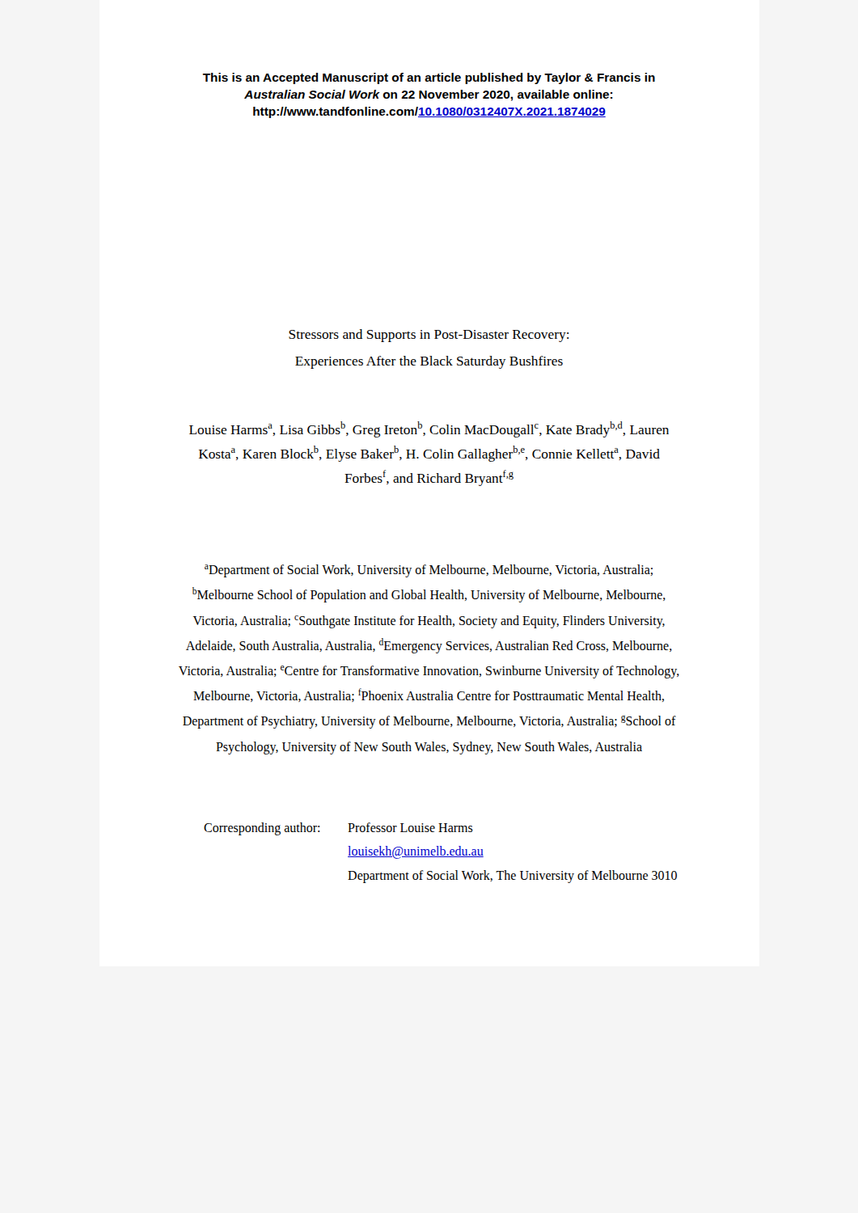This is an Accepted Manuscript of an article published by Taylor & Francis in
Australian Social Work on 22 November 2020, available online:
http://www.tandfonline.com/10.1080/0312407X.2021.1874029
Stressors and Supports in Post-Disaster Recovery:
Experiences After the Black Saturday Bushfires
Louise Harmsa, Lisa Gibbsb, Greg Iretonb, Colin MacDougallc, Kate Bradyb,d, Lauren Kostaa, Karen Blockb, Elyse Bakerb, H. Colin Gallagherb,e, Connie Kelletta, David Forbesf, and Richard Bryantf,g
aDepartment of Social Work, University of Melbourne, Melbourne, Victoria, Australia; bMelbourne School of Population and Global Health, University of Melbourne, Melbourne, Victoria, Australia; cSouthgate Institute for Health, Society and Equity, Flinders University, Adelaide, South Australia, Australia, dEmergency Services, Australian Red Cross, Melbourne, Victoria, Australia; eCentre for Transformative Innovation, Swinburne University of Technology, Melbourne, Victoria, Australia; fPhoenix Australia Centre for Posttraumatic Mental Health, Department of Psychiatry, University of Melbourne, Melbourne, Victoria, Australia; gSchool of Psychology, University of New South Wales, Sydney, New South Wales, Australia
| Corresponding author: | Professor Louise Harms |
| | louisekh@unimelb.edu.au |
| | Department of Social Work, The University of Melbourne 3010 |